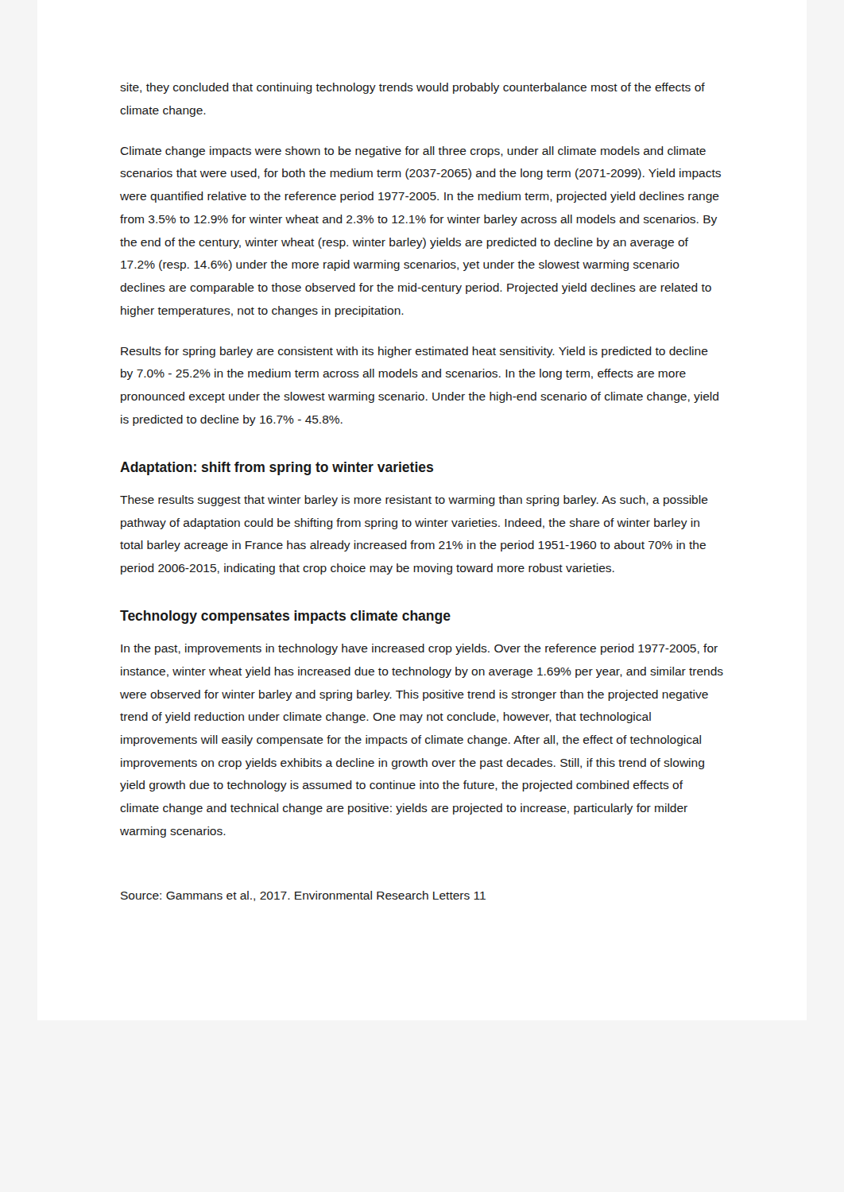site, they concluded that continuing technology trends would probably counterbalance most of the effects of climate change.
Climate change impacts were shown to be negative for all three crops, under all climate models and climate scenarios that were used, for both the medium term (2037-2065) and the long term (2071-2099). Yield impacts were quantified relative to the reference period 1977-2005. In the medium term, projected yield declines range from 3.5% to 12.9% for winter wheat and 2.3% to 12.1% for winter barley across all models and scenarios. By the end of the century, winter wheat (resp. winter barley) yields are predicted to decline by an average of 17.2% (resp. 14.6%) under the more rapid warming scenarios, yet under the slowest warming scenario declines are comparable to those observed for the mid-century period. Projected yield declines are related to higher temperatures, not to changes in precipitation.
Results for spring barley are consistent with its higher estimated heat sensitivity. Yield is predicted to decline by 7.0% - 25.2% in the medium term across all models and scenarios. In the long term, effects are more pronounced except under the slowest warming scenario. Under the high-end scenario of climate change, yield is predicted to decline by 16.7% - 45.8%.
Adaptation: shift from spring to winter varieties
These results suggest that winter barley is more resistant to warming than spring barley. As such, a possible pathway of adaptation could be shifting from spring to winter varieties. Indeed, the share of winter barley in total barley acreage in France has already increased from 21% in the period 1951-1960 to about 70% in the period 2006-2015, indicating that crop choice may be moving toward more robust varieties.
Technology compensates impacts climate change
In the past, improvements in technology have increased crop yields. Over the reference period 1977-2005, for instance, winter wheat yield has increased due to technology by on average 1.69% per year, and similar trends were observed for winter barley and spring barley. This positive trend is stronger than the projected negative trend of yield reduction under climate change. One may not conclude, however, that technological improvements will easily compensate for the impacts of climate change. After all, the effect of technological improvements on crop yields exhibits a decline in growth over the past decades. Still, if this trend of slowing yield growth due to technology is assumed to continue into the future, the projected combined effects of climate change and technical change are positive: yields are projected to increase, particularly for milder warming scenarios.
Source: Gammans et al., 2017. Environmental Research Letters 11